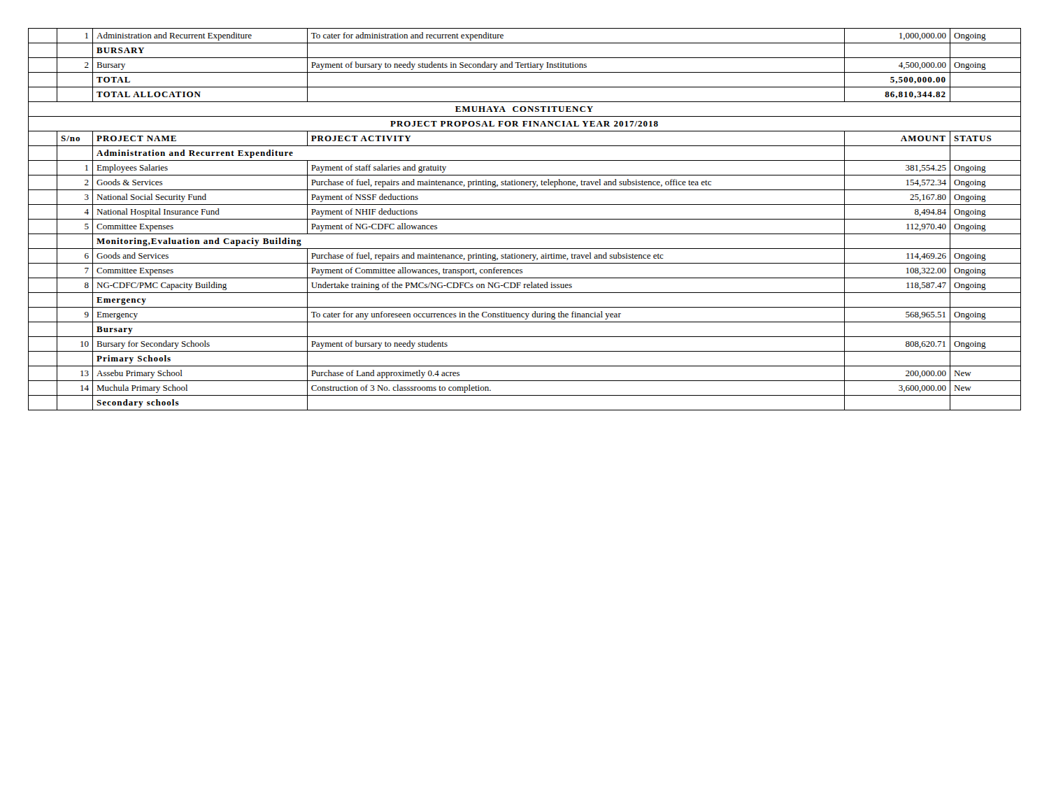| | 1 | Administration and Recurrent Expenditure | To cater for administration and recurrent expenditure | 1,000,000.00 | Ongoing |
| | | BURSARY | | | |
| | 2 | Bursary | Payment of bursary to needy students in Secondary and Tertiary Institutions | 4,500,000.00 | Ongoing |
| | | TOTAL | | 5,500,000.00 | |
| | | TOTAL ALLOCATION | | 86,810,344.82 | |
| EMUHAYA CONSTITUENCY |
| PROJECT PROPOSAL FOR FINANCIAL YEAR 2017/2018 |
| | S/no | PROJECT NAME | PROJECT ACTIVITY | AMOUNT | STATUS |
| | | Administration and Recurrent Expenditure | | |
| | 1 | Employees Salaries | Payment of staff salaries and gratuity | 381,554.25 | Ongoing |
| | 2 | Goods & Services | Purchase of fuel, repairs and maintenance, printing, stationery, telephone, travel and subsistence, office tea etc | 154,572.34 | Ongoing |
| | 3 | National Social Security Fund | Payment of NSSF deductions | 25,167.80 | Ongoing |
| | 4 | National Hospital Insurance Fund | Payment of NHIF deductions | 8,494.84 | Ongoing |
| | 5 | Committee Expenses | Payment of NG-CDFC allowances | 112,970.40 | Ongoing |
| | | Monitoring,Evaluation and Capaciy Building | | |
| | 6 | Goods and Services | Purchase of fuel, repairs and maintenance, printing, stationery, airtime, travel and subsistence etc | 114,469.26 | Ongoing |
| | 7 | Committee Expenses | Payment of Committee allowances, transport, conferences | 108,322.00 | Ongoing |
| | 8 | NG-CDFC/PMC Capacity Building | Undertake training of the PMCs/NG-CDFCs on NG-CDF related issues | 118,587.47 | Ongoing |
| | | Emergency | | | |
| | 9 | Emergency | To cater for any unforeseen occurrences in the Constituency during the financial year | 568,965.51 | Ongoing |
| | | Bursary | | | |
| | 10 | Bursary for Secondary Schools | Payment of bursary to needy students | 808,620.71 | Ongoing |
| | | Primary Schools | | | |
| | 13 | Assebu Primary School | Purchase of Land approximetly 0.4 acres | 200,000.00 | New |
| | 14 | Muchula Primary School | Construction of 3 No. classsrooms to completion. | 3,600,000.00 | New |
| | | Secondary schools | | | |